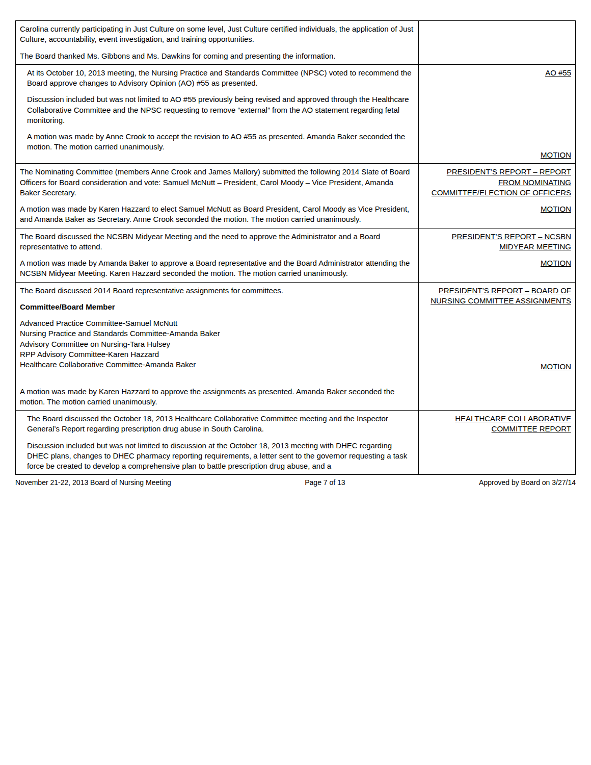| Carolina currently participating in Just Culture on some level, Just Culture certified individuals, the application of Just Culture, accountability, event investigation, and training opportunities. The Board thanked Ms. Gibbons and Ms. Dawkins for coming and presenting the information. | |
| At its October 10, 2013 meeting, the Nursing Practice and Standards Committee (NPSC) voted to recommend the Board approve changes to Advisory Opinion (AO) #55 as presented. Discussion included but was not limited to AO #55 previously being revised and approved through the Healthcare Collaborative Committee and the NPSC requesting to remove “external” from the AO statement regarding fetal monitoring. A motion was made by Anne Crook to accept the revision to AO #55 as presented. Amanda Baker seconded the motion. The motion carried unanimously. | AO #55 MOTION |
| The Nominating Committee (members Anne Crook and James Mallory) submitted the following 2014 Slate of Board Officers for Board consideration and vote: Samuel McNutt – President, Carol Moody – Vice President, Amanda Baker Secretary. A motion was made by Karen Hazzard to elect Samuel McNutt as Board President, Carol Moody as Vice President, and Amanda Baker as Secretary. Anne Crook seconded the motion. The motion carried unanimously. | PRESIDENT’S REPORT – REPORT FROM NOMINATING COMMITTEE/ELECTION OF OFFICERS MOTION |
| The Board discussed the NCSBN Midyear Meeting and the need to approve the Administrator and a Board representative to attend. A motion was made by Amanda Baker to approve a Board representative and the Board Administrator attending the NCSBN Midyear Meeting. Karen Hazzard seconded the motion. The motion carried unanimously. | PRESIDENT’S REPORT – NCSBN MIDYEAR MEETING MOTION |
| The Board discussed 2014 Board representative assignments for committees. Committee/Board Member Advanced Practice Committee-Samuel McNutt Nursing Practice and Standards Committee-Amanda Baker Advisory Committee on Nursing-Tara Hulsey RPP Advisory Committee-Karen Hazzard Healthcare Collaborative Committee-Amanda Baker A motion was made by Karen Hazzard to approve the assignments as presented. Amanda Baker seconded the motion. The motion carried unanimously. | PRESIDENT’S REPORT – BOARD OF NURSING COMMITTEE ASSIGNMENTS MOTION |
| The Board discussed the October 18, 2013 Healthcare Collaborative Committee meeting and the Inspector General’s Report regarding prescription drug abuse in South Carolina. Discussion included but was not limited to discussion at the October 18, 2013 meeting with DHEC regarding DHEC plans, changes to DHEC pharmacy reporting requirements, a letter sent to the governor requesting a task force be created to develop a comprehensive plan to battle prescription drug abuse, and a | HEALTHCARE COLLABORATIVE COMMITTEE REPORT |
November 21-22, 2013 Board of Nursing Meeting Page 7 of 13 Approved by Board on 3/27/14